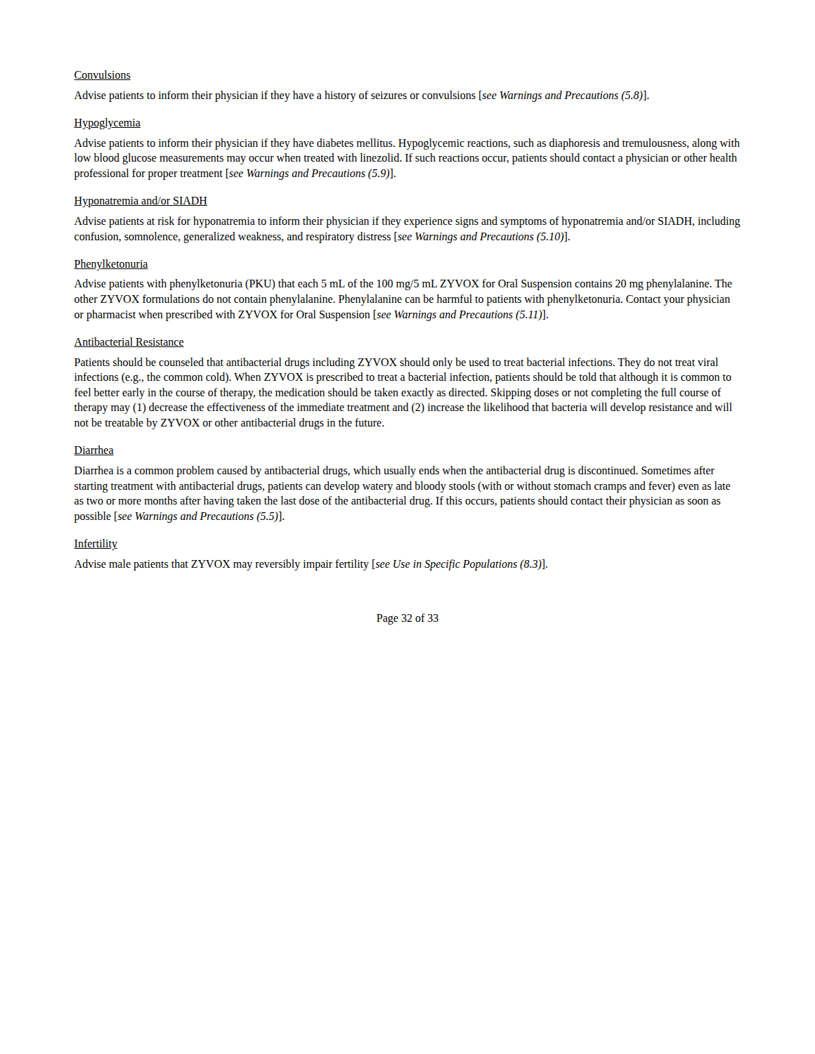Convulsions
Advise patients to inform their physician if they have a history of seizures or convulsions [see Warnings and Precautions (5.8)].
Hypoglycemia
Advise patients to inform their physician if they have diabetes mellitus. Hypoglycemic reactions, such as diaphoresis and tremulousness, along with low blood glucose measurements may occur when treated with linezolid. If such reactions occur, patients should contact a physician or other health professional for proper treatment [see Warnings and Precautions (5.9)].
Hyponatremia and/or SIADH
Advise patients at risk for hyponatremia to inform their physician if they experience signs and symptoms of hyponatremia and/or SIADH, including confusion, somnolence, generalized weakness, and respiratory distress [see Warnings and Precautions (5.10)].
Phenylketonuria
Advise patients with phenylketonuria (PKU) that each 5 mL of the 100 mg/5 mL ZYVOX for Oral Suspension contains 20 mg phenylalanine. The other ZYVOX formulations do not contain phenylalanine. Phenylalanine can be harmful to patients with phenylketonuria. Contact your physician or pharmacist when prescribed with ZYVOX for Oral Suspension [see Warnings and Precautions (5.11)].
Antibacterial Resistance
Patients should be counseled that antibacterial drugs including ZYVOX should only be used to treat bacterial infections. They do not treat viral infections (e.g., the common cold). When ZYVOX is prescribed to treat a bacterial infection, patients should be told that although it is common to feel better early in the course of therapy, the medication should be taken exactly as directed. Skipping doses or not completing the full course of therapy may (1) decrease the effectiveness of the immediate treatment and (2) increase the likelihood that bacteria will develop resistance and will not be treatable by ZYVOX or other antibacterial drugs in the future.
Diarrhea
Diarrhea is a common problem caused by antibacterial drugs, which usually ends when the antibacterial drug is discontinued. Sometimes after starting treatment with antibacterial drugs, patients can develop watery and bloody stools (with or without stomach cramps and fever) even as late as two or more months after having taken the last dose of the antibacterial drug. If this occurs, patients should contact their physician as soon as possible [see Warnings and Precautions (5.5)].
Infertility
Advise male patients that ZYVOX may reversibly impair fertility [see Use in Specific Populations (8.3)].
Page 32 of 33